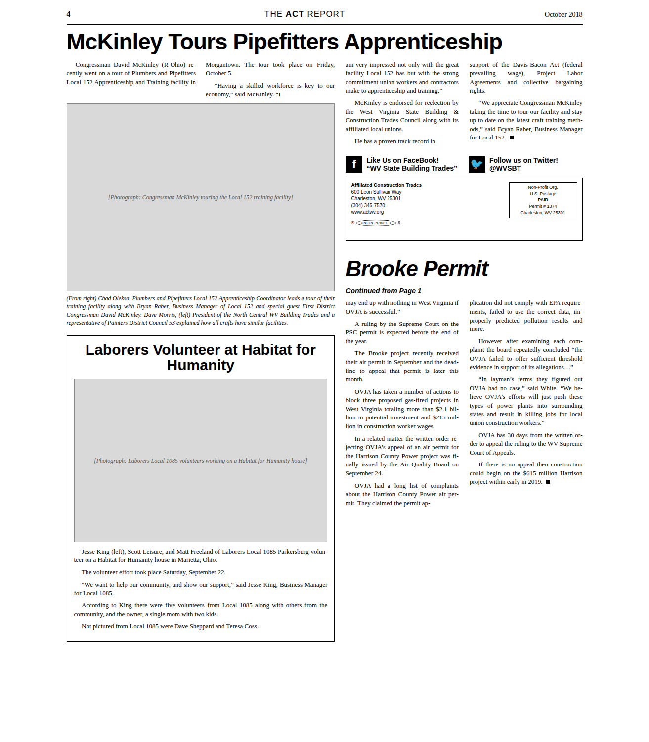4
THE ACT REPORT
October 2018
McKinley Tours Pipefitters Apprenticeship
Congressman David McKinley (R-Ohio) recently went on a tour of Plumbers and Pipefitters Local 152 Apprenticeship and Training facility in Morgantown. The tour took place on Friday, October 5.
“Having a skilled workforce is key to our economy,” said McKinley. “I
[Photograph: Congressman McKinley touring the Local 152 training facility]
(From right) Chad Oleksa, Plumbers and Pipefitters Local 152 Apprenticeship Coordinator leads a tour of their training facility along with Bryan Raber, Business Manager of Local 152 and special guest First District Congressman David McKinley. Dave Morris, (left) President of the North Central WV Building Trades and a representative of Painters District Council 53 explained how all crafts have similar facilities.
Laborers Volunteer at Habitat for Humanity
[Photograph: Laborers Local 1085 volunteers working on a Habitat for Humanity house]
Jesse King (left), Scott Leisure, and Matt Freeland of Laborers Local 1085 Parkersburg volunteer on a Habitat for Humanity house in Marietta, Ohio.
The volunteer effort took place Saturday, September 22.
“We want to help our community, and show our support,” said Jesse King, Business Manager for Local 1085.
According to King there were five volunteers from Local 1085 along with others from the community, and the owner, a single mom with two kids.
Not pictured from Local 1085 were Dave Sheppard and Teresa Coss.
am very impressed not only with the great facility Local 152 has but with the strong commitment union workers and contractors make to apprenticeship and training.”
McKinley is endorsed for reelection by the West Virginia State Building & Construction Trades Council along with its affiliated local unions.
He has a proven track record in
support of the Davis-Bacon Act (federal prevailing wage), Project Labor Agreements and collective bargaining rights.
“We appreciate Congressman McKinley taking the time to tour our facility and stay up to date on the latest craft training methods,” said Bryan Raber, Business Manager for Local 152.
f
Like Us on FaceBook!
“WV State Building Trades”
🐦
Follow us on Twitter!
@WVSBT
Affiliated Construction Trades
600 Leon Sullivan Way
Charleston, WV 25301
(304) 345-7570
www.actwv.org
® UNION PRINTED 6
Non-Profit Org.
U.S. Postage
PAID
Permit # 1374
Charleston, WV 25301
Brooke Permit
Continued from Page 1
may end up with nothing in West Virginia if OVJA is successful.”
A ruling by the Supreme Court on the PSC permit is expected before the end of the year.
The Brooke project recently received their air permit in September and the deadline to appeal that permit is later this month.
OVJA has taken a number of actions to block three proposed gas-fired projects in West Virginia totaling more than $2.1 billion in potential investment and $215 million in construction worker wages.
In a related matter the written order rejecting OVJA’s appeal of an air permit for the Harrison County Power project was finally issued by the Air Quality Board on September 24.
OVJA had a long list of complaints about the Harrison County Power air permit. They claimed the permit ap-
plication did not comply with EPA requirements, failed to use the correct data, improperly predicted pollution results and more.
However after examining each complaint the board repeatedly concluded “the OVJA failed to offer sufficient threshold evidence in support of its allegations…”
“In layman’s terms they figured out OVJA had no case,” said White. “We believe OVJA’s efforts will just push these types of power plants into surrounding states and result in killing jobs for local union construction workers.”
OVJA has 30 days from the written order to appeal the ruling to the WV Supreme Court of Appeals.
If there is no appeal then construction could begin on the $615 million Harrison project within early in 2019.